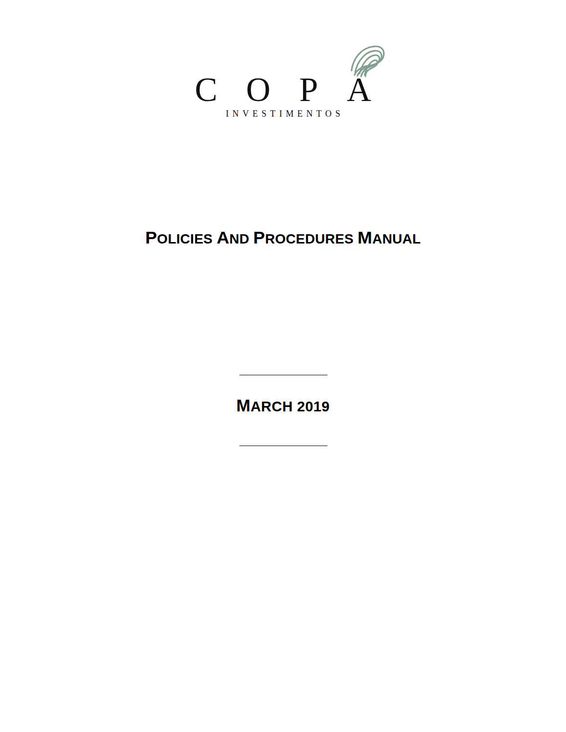C O P A
INVESTIMENTOS
POLICIES AND PROCEDURES MANUAL
_______________ MARCH 2019 _______________